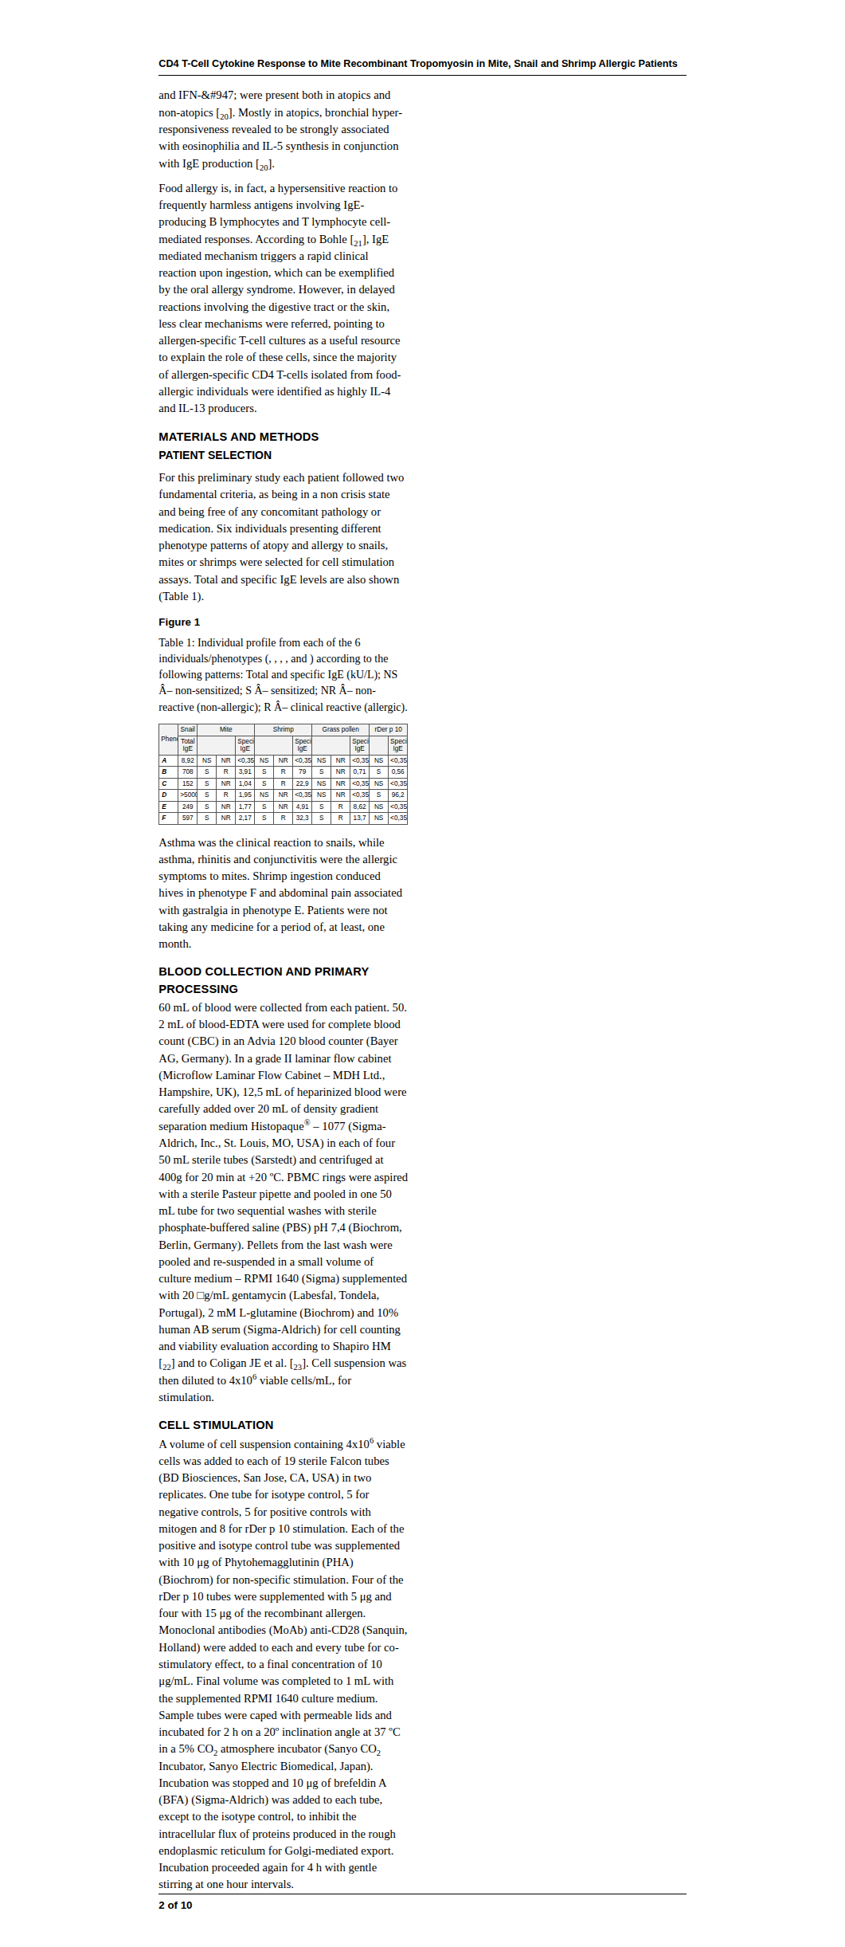CD4 T-Cell Cytokine Response to Mite Recombinant Tropomyosin in Mite, Snail and Shrimp Allergic Patients
and IFN-&#947; were present both in atopics and non-atopics [20]. Mostly in atopics, bronchial hyper-responsiveness revealed to be strongly associated with eosinophilia and IL-5 synthesis in conjunction with IgE production [20].
Food allergy is, in fact, a hypersensitive reaction to frequently harmless antigens involving IgE-producing B lymphocytes and T lymphocyte cell-mediated responses. According to Bohle [21], IgE mediated mechanism triggers a rapid clinical reaction upon ingestion, which can be exemplified by the oral allergy syndrome. However, in delayed reactions involving the digestive tract or the skin, less clear mechanisms were referred, pointing to allergen-specific T-cell cultures as a useful resource to explain the role of these cells, since the majority of allergen-specific CD4 T-cells isolated from food-allergic individuals were identified as highly IL-4 and IL-13 producers.
Materials and Methods
Patient Selection
For this preliminary study each patient followed two fundamental criteria, as being in a non crisis state and being free of any concomitant pathology or medication. Six individuals presenting different phenotype patterns of atopy and allergy to snails, mites or shrimps were selected for cell stimulation assays. Total and specific IgE levels are also shown (Table 1).
Figure 1
Table 1: Individual profile from each of the 6 individuals/phenotypes (, , , , and ) according to the following patterns: Total and specific IgE (kU/L); NS Â– non-sensitized; S Â– sensitized; NR Â– non-reactive (non-allergic); R Â– clinical reactive (allergic).
| Phenotype | Snail | Mite | Shrimp | Grass pollen | rDer p 10 |
| --- | --- | --- | --- | --- | --- |
| Total IgE | | Specif. IgE | | Specif. IgE | | Specif. IgE | | Specif. IgE |
| A | 8,92 | NS | NR | <0,35 | NS | NR | <0,35 | NS | NR | <0,35 | NS | <0,35 |
| B | 708 | S | R | 3,91 | S | R | 79 | S | NR | 0,71 | S | 0,56 |
| C | 152 | S | NR | 1,04 | S | R | 22,9 | NS | NR | <0,35 | NS | <0,35 |
| D | >5000 | S | R | 1,95 | NS | NR | <0,35 | NS | NR | <0,35 | S | 96,2 |
| E | 249 | S | NR | 1,77 | S | NR | 4,91 | S | R | 8,62 | NS | <0,35 |
| F | 597 | S | NR | 2,17 | S | R | 32,3 | S | R | 13,7 | NS | <0,35 |
Asthma was the clinical reaction to snails, while asthma, rhinitis and conjunctivitis were the allergic symptoms to mites. Shrimp ingestion conduced hives in phenotype F and abdominal pain associated with gastralgia in phenotype E. Patients were not taking any medicine for a period of, at least, one month.
Blood Collection and Primary Processing
60 mL of blood were collected from each patient. 50. 2 mL of blood-EDTA were used for complete blood count (CBC) in an Advia 120 blood counter (Bayer AG, Germany). In a grade II laminar flow cabinet (Microflow Laminar Flow Cabinet – MDH Ltd., Hampshire, UK), 12,5 mL of heparinized blood were carefully added over 20 mL of density gradient separation medium Histopaque® – 1077 (Sigma-Aldrich, Inc., St. Louis, MO, USA) in each of four 50 mL sterile tubes (Sarstedt) and centrifuged at 400g for 20 min at +20 ºC. PBMC rings were aspired with a sterile Pasteur pipette and pooled in one 50 mL tube for two sequential washes with sterile phosphate-buffered saline (PBS) pH 7,4 (Biochrom, Berlin, Germany). Pellets from the last wash were pooled and re-suspended in a small volume of culture medium – RPMI 1640 (Sigma) supplemented with 20 □g/mL gentamycin (Labesfal, Tondela, Portugal), 2 mM L-glutamine (Biochrom) and 10% human AB serum (Sigma-Aldrich) for cell counting and viability evaluation according to Shapiro HM [22] and to Coligan JE et al. [23]. Cell suspension was then diluted to 4x106 viable cells/mL, for stimulation.
Cell Stimulation
A volume of cell suspension containing 4x106 viable cells was added to each of 19 sterile Falcon tubes (BD Biosciences, San Jose, CA, USA) in two replicates. One tube for isotype control, 5 for negative controls, 5 for positive controls with mitogen and 8 for rDer p 10 stimulation. Each of the positive and isotype control tube was supplemented with 10 μg of Phytohemagglutinin (PHA) (Biochrom) for non-specific stimulation. Four of the rDer p 10 tubes were supplemented with 5 μg and four with 15 μg of the recombinant allergen. Monoclonal antibodies (MoAb) anti-CD28 (Sanquin, Holland) were added to each and every tube for co-stimulatory effect, to a final concentration of 10 μg/mL. Final volume was completed to 1 mL with the supplemented RPMI 1640 culture medium. Sample tubes were caped with permeable lids and incubated for 2 h on a 20º inclination angle at 37 ºC in a 5% CO2 atmosphere incubator (Sanyo CO2 Incubator, Sanyo Electric Biomedical, Japan). Incubation was stopped and 10 μg of brefeldin A (BFA) (Sigma-Aldrich) was added to each tube, except to the isotype control, to inhibit the intracellular flux of proteins produced in the rough endoplasmic reticulum for Golgi-mediated export. Incubation proceeded again for 4 h with gentle stirring at one hour intervals.
2 of 10